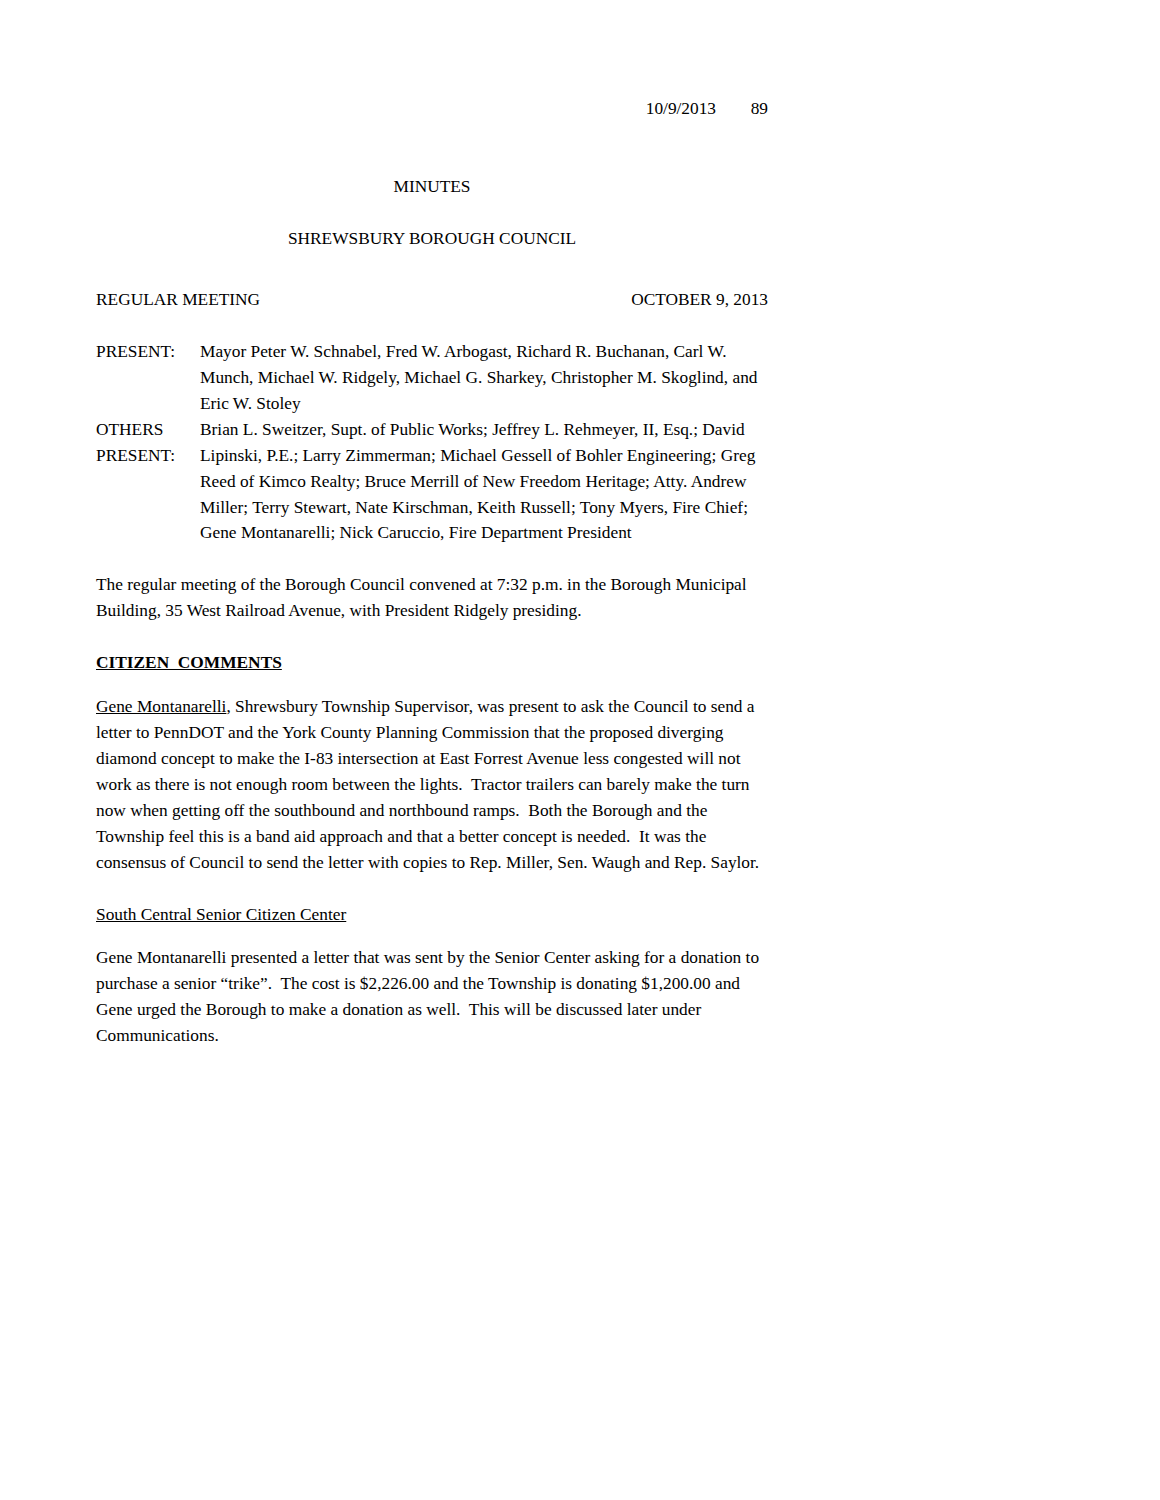10/9/201389
MINUTES
SHREWSBURY BOROUGH COUNCIL
REGULAR MEETING OCTOBER 9, 2013
| PRESENT: | Mayor Peter W. Schnabel, Fred W. Arbogast, Richard R. Buchanan, Carl W. Munch, Michael W. Ridgely, Michael G. Sharkey, Christopher M. Skoglind, and Eric W. Stoley |
| OTHERS PRESENT: | Brian L. Sweitzer, Supt. of Public Works; Jeffrey L. Rehmeyer, II, Esq.; David Lipinski, P.E.; Larry Zimmerman; Michael Gessell of Bohler Engineering; Greg Reed of Kimco Realty; Bruce Merrill of New Freedom Heritage; Atty. Andrew Miller; Terry Stewart, Nate Kirschman, Keith Russell; Tony Myers, Fire Chief; Gene Montanarelli; Nick Caruccio, Fire Department President |
The regular meeting of the Borough Council convened at 7:32 p.m. in the Borough Municipal Building, 35 West Railroad Avenue, with President Ridgely presiding.
CITIZEN COMMENTS
Gene Montanarelli, Shrewsbury Township Supervisor, was present to ask the Council to send a letter to PennDOT and the York County Planning Commission that the proposed diverging diamond concept to make the I-83 intersection at East Forrest Avenue less congested will not work as there is not enough room between the lights. Tractor trailers can barely make the turn now when getting off the southbound and northbound ramps. Both the Borough and the Township feel this is a band aid approach and that a better concept is needed. It was the consensus of Council to send the letter with copies to Rep. Miller, Sen. Waugh and Rep. Saylor.
South Central Senior Citizen Center
Gene Montanarelli presented a letter that was sent by the Senior Center asking for a donation to purchase a senior “trike”. The cost is $2,226.00 and the Township is donating $1,200.00 and Gene urged the Borough to make a donation as well. This will be discussed later under Communications.